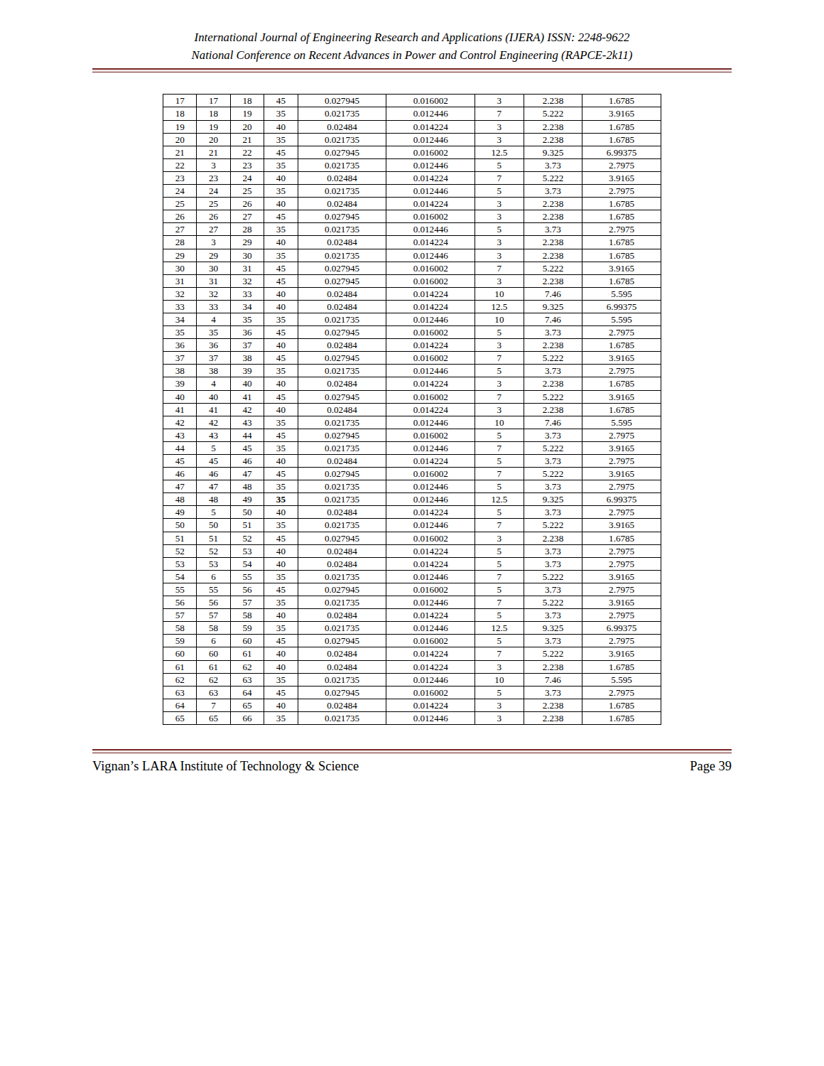International Journal of Engineering Research and Applications (IJERA) ISSN: 2248-9622
National Conference on Recent Advances in Power and Control Engineering (RAPCE-2k11)
| 17 | 17 | 18 | 45 | 0.027945 | 0.016002 | 3 | 2.238 | 1.6785 |
| 18 | 18 | 19 | 35 | 0.021735 | 0.012446 | 7 | 5.222 | 3.9165 |
| 19 | 19 | 20 | 40 | 0.02484 | 0.014224 | 3 | 2.238 | 1.6785 |
| 20 | 20 | 21 | 35 | 0.021735 | 0.012446 | 3 | 2.238 | 1.6785 |
| 21 | 21 | 22 | 45 | 0.027945 | 0.016002 | 12.5 | 9.325 | 6.99375 |
| 22 | 3 | 23 | 35 | 0.021735 | 0.012446 | 5 | 3.73 | 2.7975 |
| 23 | 23 | 24 | 40 | 0.02484 | 0.014224 | 7 | 5.222 | 3.9165 |
| 24 | 24 | 25 | 35 | 0.021735 | 0.012446 | 5 | 3.73 | 2.7975 |
| 25 | 25 | 26 | 40 | 0.02484 | 0.014224 | 3 | 2.238 | 1.6785 |
| 26 | 26 | 27 | 45 | 0.027945 | 0.016002 | 3 | 2.238 | 1.6785 |
| 27 | 27 | 28 | 35 | 0.021735 | 0.012446 | 5 | 3.73 | 2.7975 |
| 28 | 3 | 29 | 40 | 0.02484 | 0.014224 | 3 | 2.238 | 1.6785 |
| 29 | 29 | 30 | 35 | 0.021735 | 0.012446 | 3 | 2.238 | 1.6785 |
| 30 | 30 | 31 | 45 | 0.027945 | 0.016002 | 7 | 5.222 | 3.9165 |
| 31 | 31 | 32 | 45 | 0.027945 | 0.016002 | 3 | 2.238 | 1.6785 |
| 32 | 32 | 33 | 40 | 0.02484 | 0.014224 | 10 | 7.46 | 5.595 |
| 33 | 33 | 34 | 40 | 0.02484 | 0.014224 | 12.5 | 9.325 | 6.99375 |
| 34 | 4 | 35 | 35 | 0.021735 | 0.012446 | 10 | 7.46 | 5.595 |
| 35 | 35 | 36 | 45 | 0.027945 | 0.016002 | 5 | 3.73 | 2.7975 |
| 36 | 36 | 37 | 40 | 0.02484 | 0.014224 | 3 | 2.238 | 1.6785 |
| 37 | 37 | 38 | 45 | 0.027945 | 0.016002 | 7 | 5.222 | 3.9165 |
| 38 | 38 | 39 | 35 | 0.021735 | 0.012446 | 5 | 3.73 | 2.7975 |
| 39 | 4 | 40 | 40 | 0.02484 | 0.014224 | 3 | 2.238 | 1.6785 |
| 40 | 40 | 41 | 45 | 0.027945 | 0.016002 | 7 | 5.222 | 3.9165 |
| 41 | 41 | 42 | 40 | 0.02484 | 0.014224 | 3 | 2.238 | 1.6785 |
| 42 | 42 | 43 | 35 | 0.021735 | 0.012446 | 10 | 7.46 | 5.595 |
| 43 | 43 | 44 | 45 | 0.027945 | 0.016002 | 5 | 3.73 | 2.7975 |
| 44 | 5 | 45 | 35 | 0.021735 | 0.012446 | 7 | 5.222 | 3.9165 |
| 45 | 45 | 46 | 40 | 0.02484 | 0.014224 | 5 | 3.73 | 2.7975 |
| 46 | 46 | 47 | 45 | 0.027945 | 0.016002 | 7 | 5.222 | 3.9165 |
| 47 | 47 | 48 | 35 | 0.021735 | 0.012446 | 5 | 3.73 | 2.7975 |
| 48 | 48 | 49 | 35 | 0.021735 | 0.012446 | 12.5 | 9.325 | 6.99375 |
| 49 | 5 | 50 | 40 | 0.02484 | 0.014224 | 5 | 3.73 | 2.7975 |
| 50 | 50 | 51 | 35 | 0.021735 | 0.012446 | 7 | 5.222 | 3.9165 |
| 51 | 51 | 52 | 45 | 0.027945 | 0.016002 | 3 | 2.238 | 1.6785 |
| 52 | 52 | 53 | 40 | 0.02484 | 0.014224 | 5 | 3.73 | 2.7975 |
| 53 | 53 | 54 | 40 | 0.02484 | 0.014224 | 5 | 3.73 | 2.7975 |
| 54 | 6 | 55 | 35 | 0.021735 | 0.012446 | 7 | 5.222 | 3.9165 |
| 55 | 55 | 56 | 45 | 0.027945 | 0.016002 | 5 | 3.73 | 2.7975 |
| 56 | 56 | 57 | 35 | 0.021735 | 0.012446 | 7 | 5.222 | 3.9165 |
| 57 | 57 | 58 | 40 | 0.02484 | 0.014224 | 5 | 3.73 | 2.7975 |
| 58 | 58 | 59 | 35 | 0.021735 | 0.012446 | 12.5 | 9.325 | 6.99375 |
| 59 | 6 | 60 | 45 | 0.027945 | 0.016002 | 5 | 3.73 | 2.7975 |
| 60 | 60 | 61 | 40 | 0.02484 | 0.014224 | 7 | 5.222 | 3.9165 |
| 61 | 61 | 62 | 40 | 0.02484 | 0.014224 | 3 | 2.238 | 1.6785 |
| 62 | 62 | 63 | 35 | 0.021735 | 0.012446 | 10 | 7.46 | 5.595 |
| 63 | 63 | 64 | 45 | 0.027945 | 0.016002 | 5 | 3.73 | 2.7975 |
| 64 | 7 | 65 | 40 | 0.02484 | 0.014224 | 3 | 2.238 | 1.6785 |
| 65 | 65 | 66 | 35 | 0.021735 | 0.012446 | 3 | 2.238 | 1.6785 |
Vignan’s LARA Institute of Technology & Science
Page 39